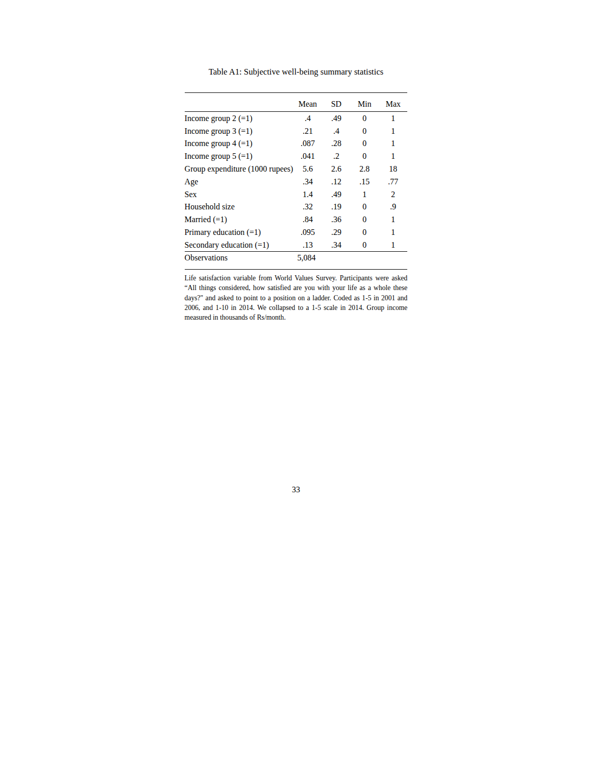Table A1: Subjective well-being summary statistics
| | Mean | SD | Min | Max |
| --- | --- | --- | --- | --- |
| Income group 2 (=1) | .4 | .49 | 0 | 1 |
| Income group 3 (=1) | .21 | .4 | 0 | 1 |
| Income group 4 (=1) | .087 | .28 | 0 | 1 |
| Income group 5 (=1) | .041 | .2 | 0 | 1 |
| Group expenditure (1000 rupees) | 5.6 | 2.6 | 2.8 | 18 |
| Age | .34 | .12 | .15 | .77 |
| Sex | 1.4 | .49 | 1 | 2 |
| Household size | .32 | .19 | 0 | .9 |
| Married (=1) | .84 | .36 | 0 | 1 |
| Primary education (=1) | .095 | .29 | 0 | 1 |
| Secondary education (=1) | .13 | .34 | 0 | 1 |
| Observations | 5,084 | | |
Life satisfaction variable from World Values Survey. Participants were asked “All things considered, how satisfied are you with your life as a whole these days?" and asked to point to a position on a ladder. Coded as 1-5 in 2001 and 2006, and 1-10 in 2014. We collapsed to a 1-5 scale in 2014. Group income measured in thousands of Rs/month.
33